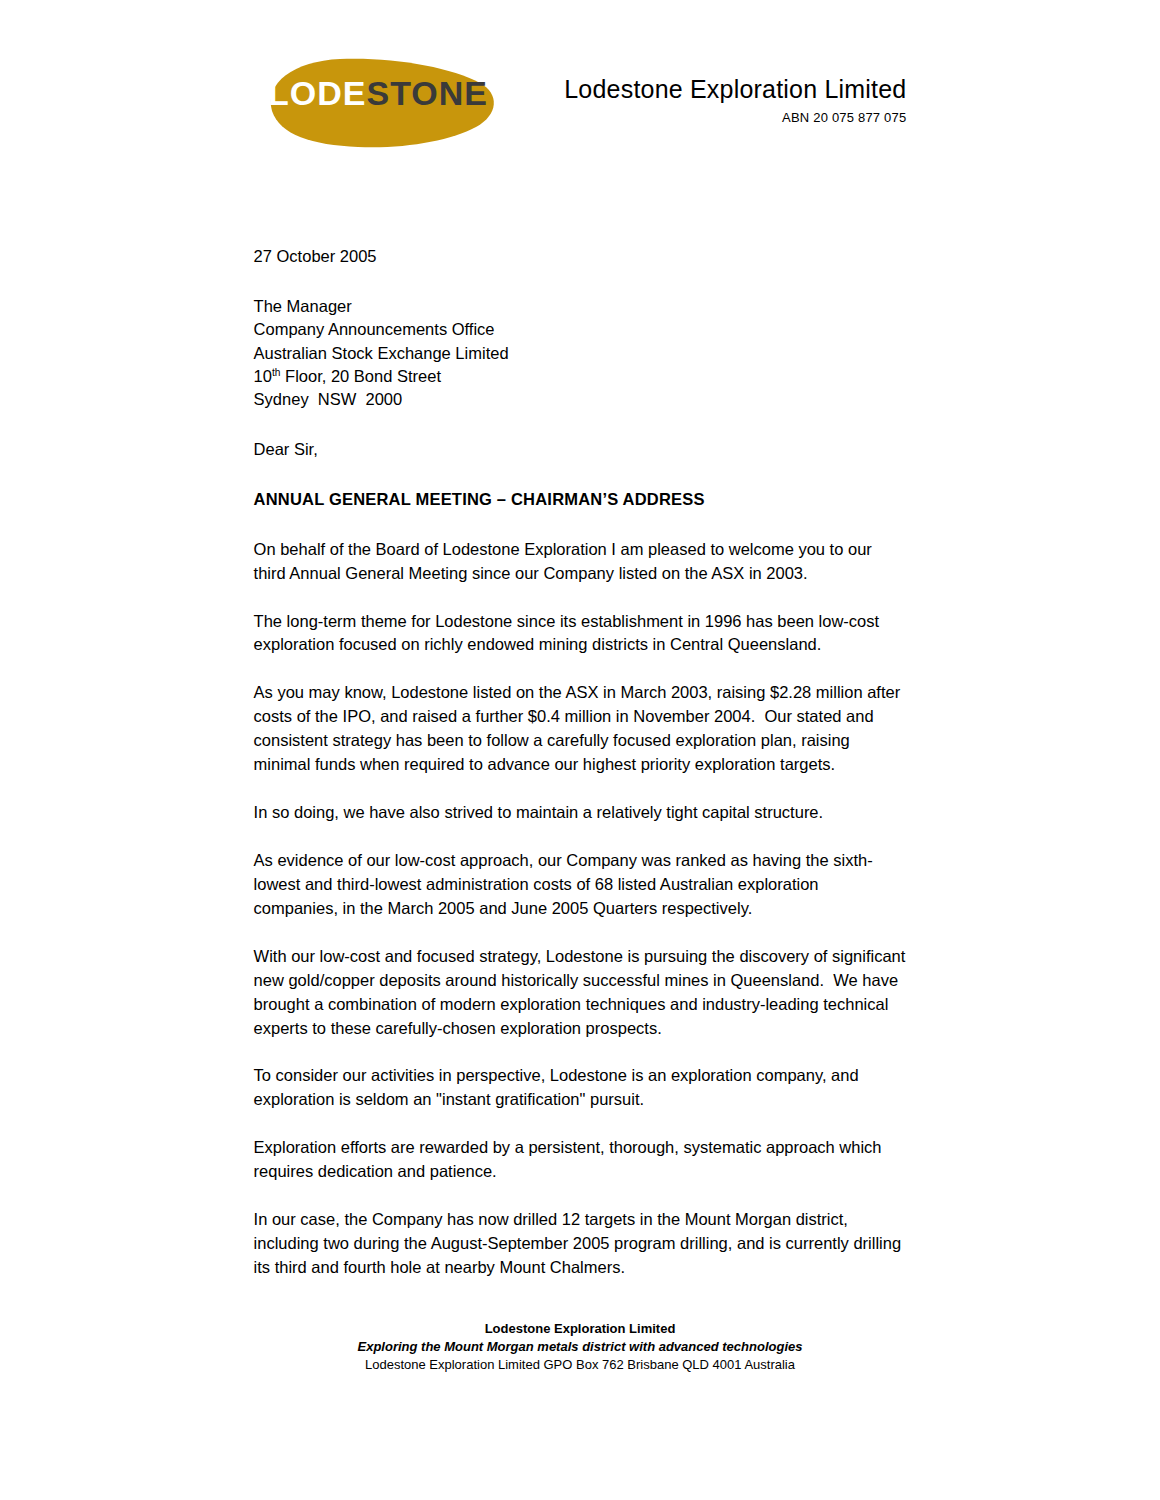LODESTONE
Lodestone Exploration Limited
ABN 20 075 877 075
27 October 2005
The Manager
Company Announcements Office
Australian Stock Exchange Limited
10th Floor, 20 Bond Street
Sydney NSW 2000
Dear Sir,
ANNUAL GENERAL MEETING – CHAIRMAN’S ADDRESS
On behalf of the Board of Lodestone Exploration I am pleased to welcome you to our third Annual General Meeting since our Company listed on the ASX in 2003.
The long-term theme for Lodestone since its establishment in 1996 has been low-cost exploration focused on richly endowed mining districts in Central Queensland.
As you may know, Lodestone listed on the ASX in March 2003, raising $2.28 million after costs of the IPO, and raised a further $0.4 million in November 2004. Our stated and consistent strategy has been to follow a carefully focused exploration plan, raising minimal funds when required to advance our highest priority exploration targets.
In so doing, we have also strived to maintain a relatively tight capital structure.
As evidence of our low-cost approach, our Company was ranked as having the sixth-lowest and third-lowest administration costs of 68 listed Australian exploration companies, in the March 2005 and June 2005 Quarters respectively.
With our low-cost and focused strategy, Lodestone is pursuing the discovery of significant new gold/copper deposits around historically successful mines in Queensland. We have brought a combination of modern exploration techniques and industry-leading technical experts to these carefully-chosen exploration prospects.
To consider our activities in perspective, Lodestone is an exploration company, and exploration is seldom an "instant gratification" pursuit.
Exploration efforts are rewarded by a persistent, thorough, systematic approach which requires dedication and patience.
In our case, the Company has now drilled 12 targets in the Mount Morgan district, including two during the August-September 2005 program drilling, and is currently drilling its third and fourth hole at nearby Mount Chalmers.
Lodestone Exploration Limited
Exploring the Mount Morgan metals district with advanced technologies
Lodestone Exploration Limited GPO Box 762 Brisbane QLD 4001 Australia